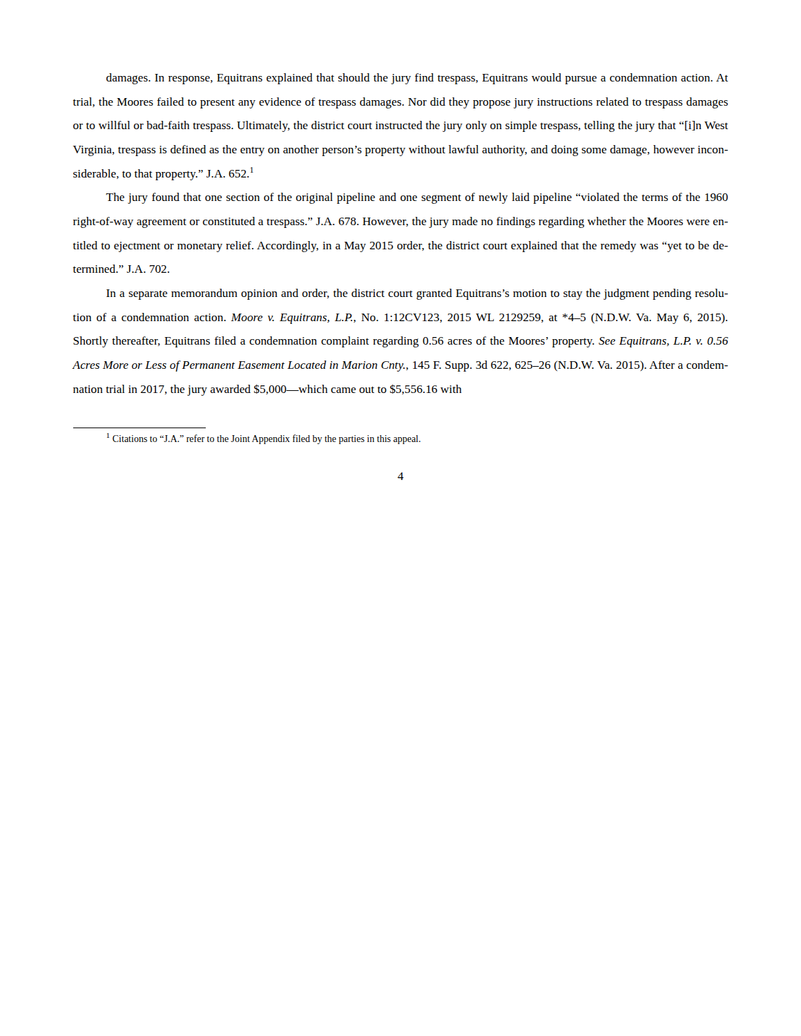damages. In response, Equitrans explained that should the jury find trespass, Equitrans would pursue a condemnation action. At trial, the Moores failed to present any evidence of trespass damages. Nor did they propose jury instructions related to trespass damages or to willful or bad-faith trespass. Ultimately, the district court instructed the jury only on simple trespass, telling the jury that “[i]n West Virginia, trespass is defined as the entry on another person’s property without lawful authority, and doing some damage, however inconsiderable, to that property.” J.A. 652.1
The jury found that one section of the original pipeline and one segment of newly laid pipeline “violated the terms of the 1960 right-of-way agreement or constituted a trespass.” J.A. 678. However, the jury made no findings regarding whether the Moores were entitled to ejectment or monetary relief. Accordingly, in a May 2015 order, the district court explained that the remedy was “yet to be determined.” J.A. 702.
In a separate memorandum opinion and order, the district court granted Equitrans’s motion to stay the judgment pending resolution of a condemnation action. Moore v. Equitrans, L.P., No. 1:12CV123, 2015 WL 2129259, at *4–5 (N.D.W. Va. May 6, 2015). Shortly thereafter, Equitrans filed a condemnation complaint regarding 0.56 acres of the Moores’ property. See Equitrans, L.P. v. 0.56 Acres More or Less of Permanent Easement Located in Marion Cnty., 145 F. Supp. 3d 622, 625–26 (N.D.W. Va. 2015). After a condemnation trial in 2017, the jury awarded $5,000—which came out to $5,556.16 with
1 Citations to “J.A.” refer to the Joint Appendix filed by the parties in this appeal.
4